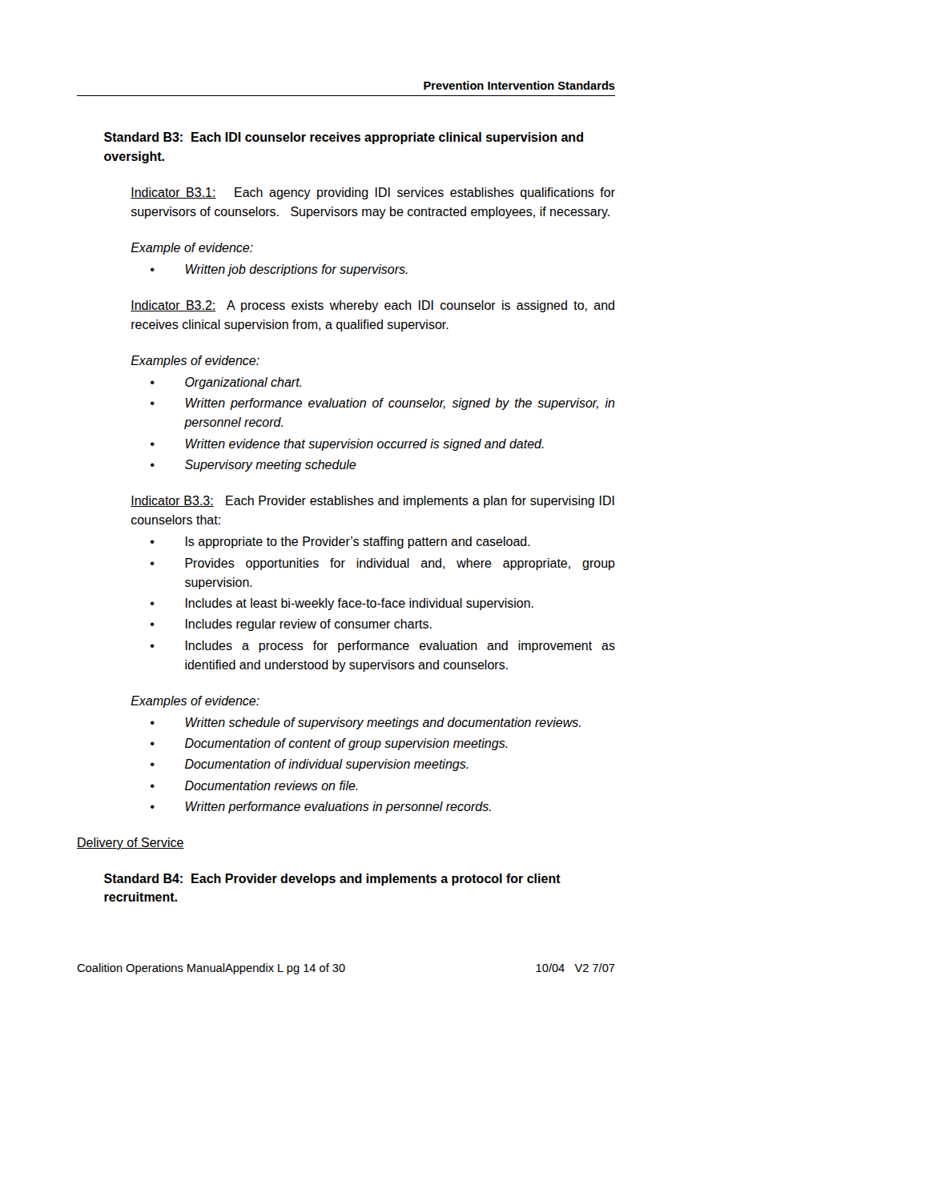Prevention Intervention Standards
Standard B3: Each IDI counselor receives appropriate clinical supervision and oversight.
Indicator B3.1: Each agency providing IDI services establishes qualifications for supervisors of counselors. Supervisors may be contracted employees, if necessary.
Example of evidence:
Written job descriptions for supervisors.
Indicator B3.2: A process exists whereby each IDI counselor is assigned to, and receives clinical supervision from, a qualified supervisor.
Examples of evidence:
Organizational chart.
Written performance evaluation of counselor, signed by the supervisor, in personnel record.
Written evidence that supervision occurred is signed and dated.
Supervisory meeting schedule
Indicator B3.3: Each Provider establishes and implements a plan for supervising IDI counselors that:
Is appropriate to the Provider’s staffing pattern and caseload.
Provides opportunities for individual and, where appropriate, group supervision.
Includes at least bi-weekly face-to-face individual supervision.
Includes regular review of consumer charts.
Includes a process for performance evaluation and improvement as identified and understood by supervisors and counselors.
Examples of evidence:
Written schedule of supervisory meetings and documentation reviews.
Documentation of content of group supervision meetings.
Documentation of individual supervision meetings.
Documentation reviews on file.
Written performance evaluations in personnel records.
Delivery of Service
Standard B4: Each Provider develops and implements a protocol for client recruitment.
Coalition Operations ManualAppendix L pg 14 of 30
10/04 V2 7/07